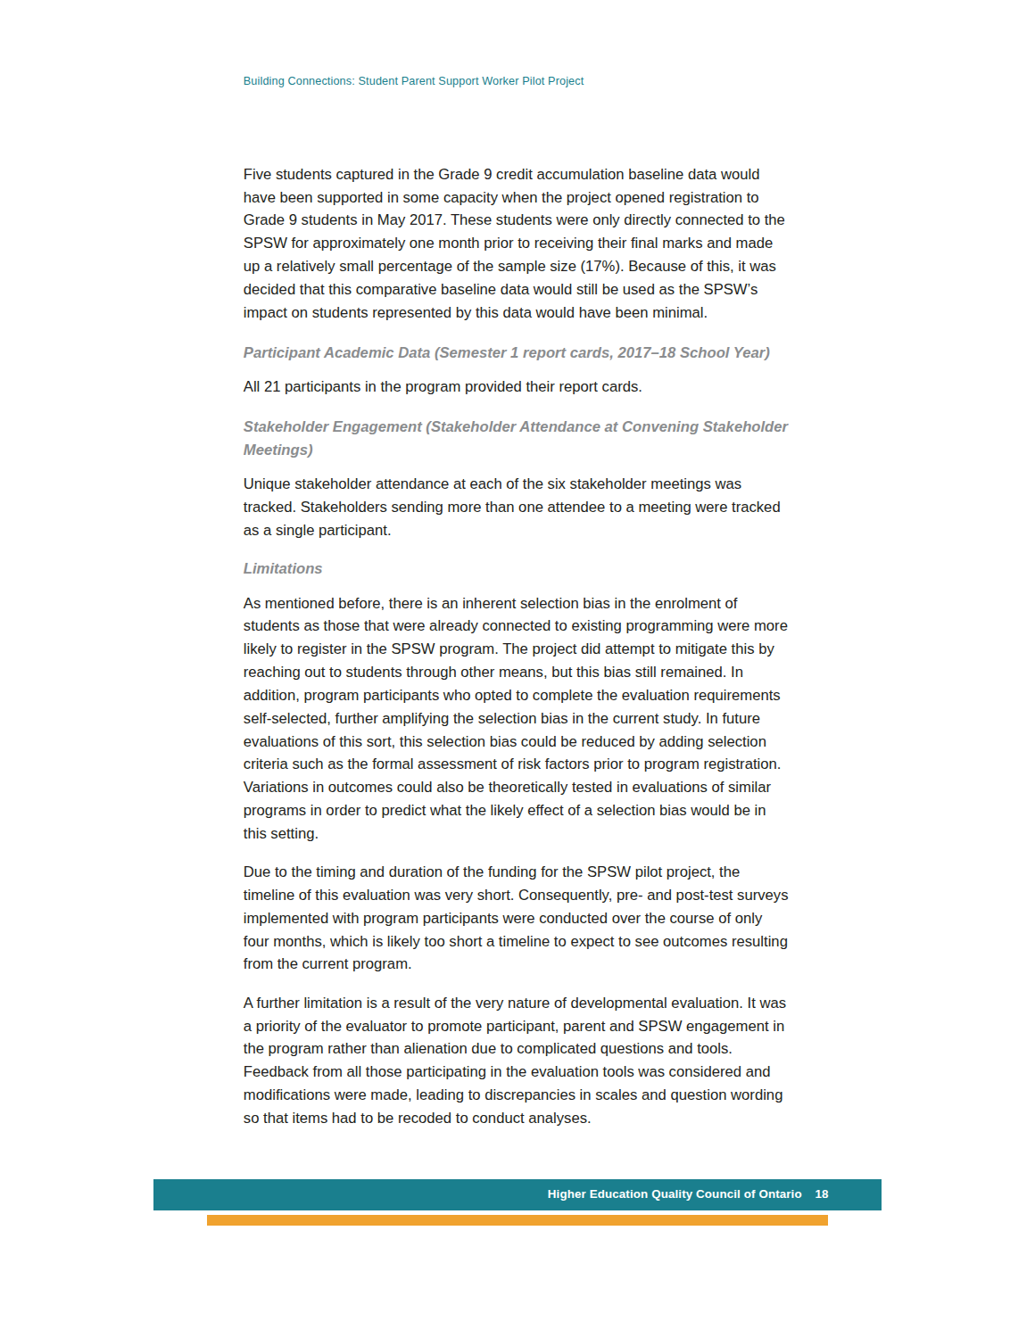Building Connections: Student Parent Support Worker Pilot Project
Five students captured in the Grade 9 credit accumulation baseline data would have been supported in some capacity when the project opened registration to Grade 9 students in May 2017. These students were only directly connected to the SPSW for approximately one month prior to receiving their final marks and made up a relatively small percentage of the sample size (17%). Because of this, it was decided that this comparative baseline data would still be used as the SPSW’s impact on students represented by this data would have been minimal.
Participant Academic Data (Semester 1 report cards, 2017–18 School Year)
All 21 participants in the program provided their report cards.
Stakeholder Engagement (Stakeholder Attendance at Convening Stakeholder Meetings)
Unique stakeholder attendance at each of the six stakeholder meetings was tracked. Stakeholders sending more than one attendee to a meeting were tracked as a single participant.
Limitations
As mentioned before, there is an inherent selection bias in the enrolment of students as those that were already connected to existing programming were more likely to register in the SPSW program. The project did attempt to mitigate this by reaching out to students through other means, but this bias still remained. In addition, program participants who opted to complete the evaluation requirements self-selected, further amplifying the selection bias in the current study. In future evaluations of this sort, this selection bias could be reduced by adding selection criteria such as the formal assessment of risk factors prior to program registration. Variations in outcomes could also be theoretically tested in evaluations of similar programs in order to predict what the likely effect of a selection bias would be in this setting.
Due to the timing and duration of the funding for the SPSW pilot project, the timeline of this evaluation was very short. Consequently, pre- and post-test surveys implemented with program participants were conducted over the course of only four months, which is likely too short a timeline to expect to see outcomes resulting from the current program.
A further limitation is a result of the very nature of developmental evaluation. It was a priority of the evaluator to promote participant, parent and SPSW engagement in the program rather than alienation due to complicated questions and tools. Feedback from all those participating in the evaluation tools was considered and modifications were made, leading to discrepancies in scales and question wording so that items had to be recoded to conduct analyses.
Higher Education Quality Council of Ontario 18